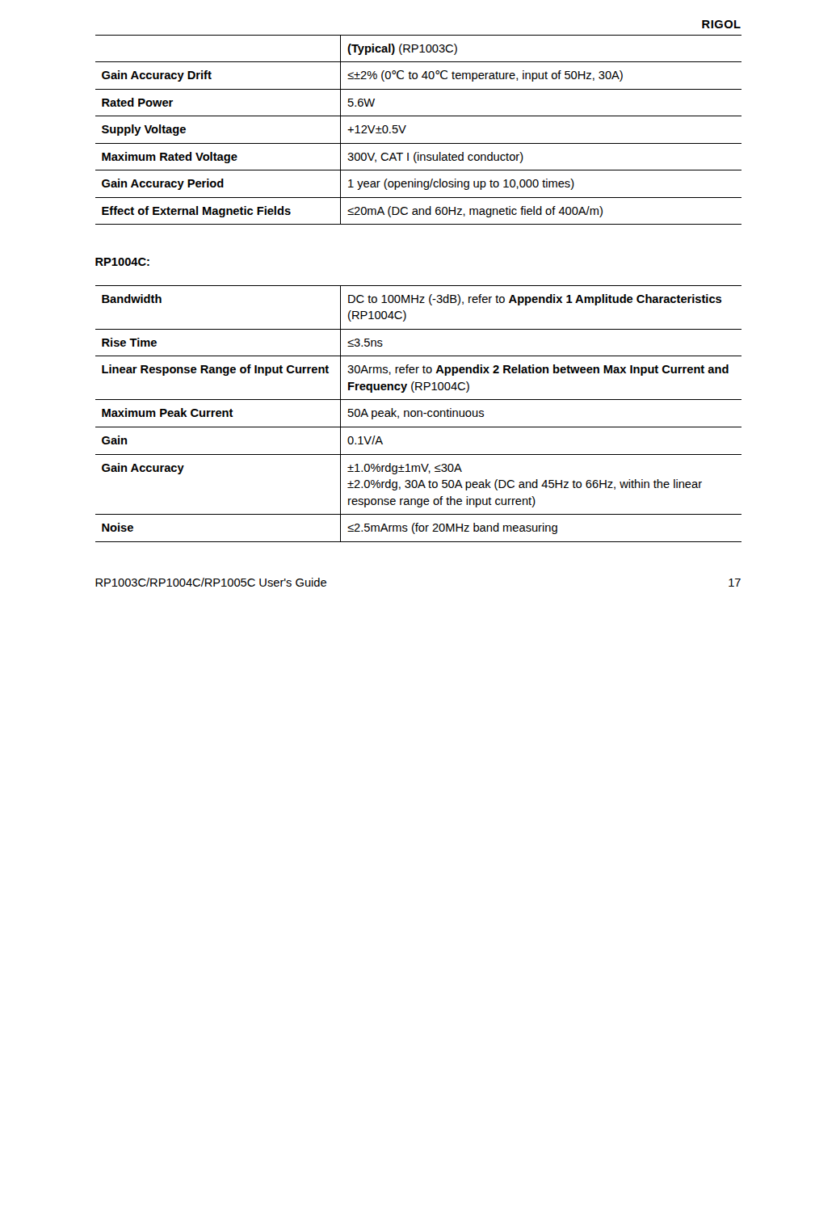RIGOL
| | (Typical) (RP1003C) |
| Gain Accuracy Drift | ≤±2% (0℃ to 40℃ temperature, input of 50Hz, 30A) |
| Rated Power | 5.6W |
| Supply Voltage | +12V±0.5V |
| Maximum Rated Voltage | 300V, CAT I (insulated conductor) |
| Gain Accuracy Period | 1 year (opening/closing up to 10,000 times) |
| Effect of External Magnetic Fields | ≤20mA (DC and 60Hz, magnetic field of 400A/m) |
RP1004C:
| Bandwidth | DC to 100MHz (-3dB), refer to Appendix 1 Amplitude Characteristics (RP1004C) |
| Rise Time | ≤3.5ns |
| Linear Response Range of Input Current | 30Arms, refer to Appendix 2 Relation between Max Input Current and Frequency (RP1004C) |
| Maximum Peak Current | 50A peak, non-continuous |
| Gain | 0.1V/A |
| Gain Accuracy | ±1.0%rdg±1mV, ≤30A ±2.0%rdg, 30A to 50A peak (DC and 45Hz to 66Hz, within the linear response range of the input current) |
| Noise | ≤2.5mArms (for 20MHz band measuring |
RP1003C/RP1004C/RP1005C User's Guide 17